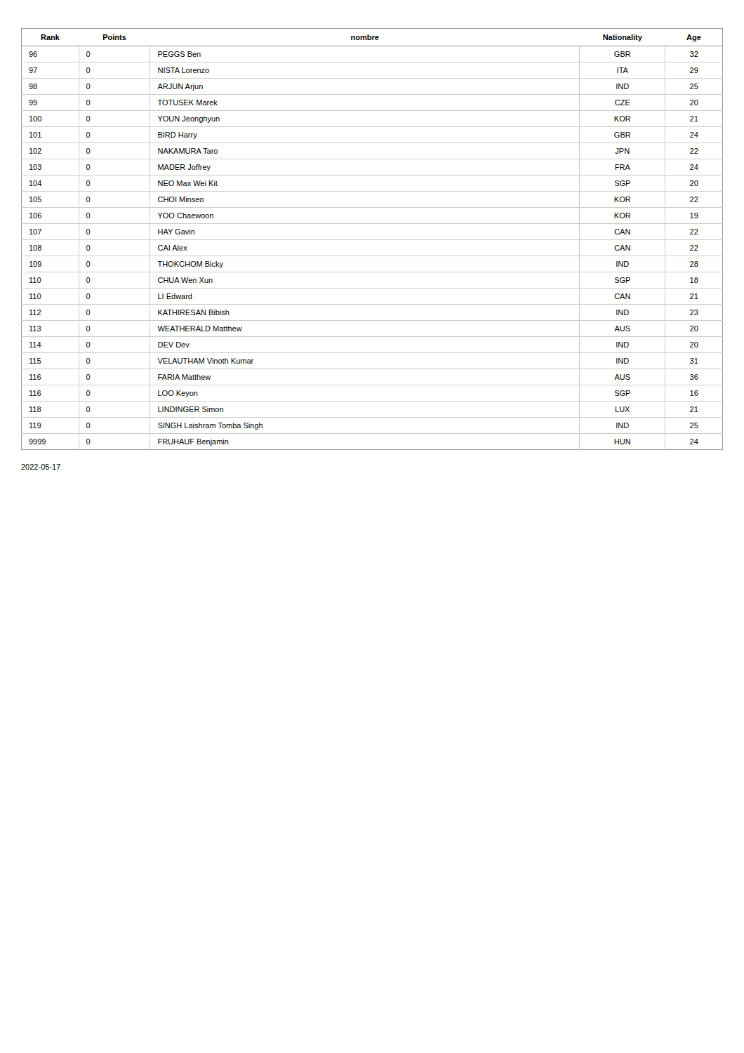| Rank | Points | nombre | Nationality | Age |
| --- | --- | --- | --- | --- |
| 96 | 0 | PEGGS Ben | GBR | 32 |
| 97 | 0 | NISTA Lorenzo | ITA | 29 |
| 98 | 0 | ARJUN Arjun | IND | 25 |
| 99 | 0 | TOTUSEK Marek | CZE | 20 |
| 100 | 0 | YOUN Jeonghyun | KOR | 21 |
| 101 | 0 | BIRD Harry | GBR | 24 |
| 102 | 0 | NAKAMURA Taro | JPN | 22 |
| 103 | 0 | MADER Joffrey | FRA | 24 |
| 104 | 0 | NEO Max Wei Kit | SGP | 20 |
| 105 | 0 | CHOI Minseo | KOR | 22 |
| 106 | 0 | YOO Chaewoon | KOR | 19 |
| 107 | 0 | HAY Gavin | CAN | 22 |
| 108 | 0 | CAI Alex | CAN | 22 |
| 109 | 0 | THOKCHOM Bicky | IND | 28 |
| 110 | 0 | CHUA Wen Xun | SGP | 18 |
| 110 | 0 | LI Edward | CAN | 21 |
| 112 | 0 | KATHIRESAN Bibish | IND | 23 |
| 113 | 0 | WEATHERALD Matthew | AUS | 20 |
| 114 | 0 | DEV Dev | IND | 20 |
| 115 | 0 | VELAUTHAM Vinoth Kumar | IND | 31 |
| 116 | 0 | FARIA Matthew | AUS | 36 |
| 116 | 0 | LOO Keyon | SGP | 16 |
| 118 | 0 | LINDINGER Simon | LUX | 21 |
| 119 | 0 | SINGH Laishram Tomba Singh | IND | 25 |
| 9999 | 0 | FRUHAUF Benjamin | HUN | 24 |
2022-05-17